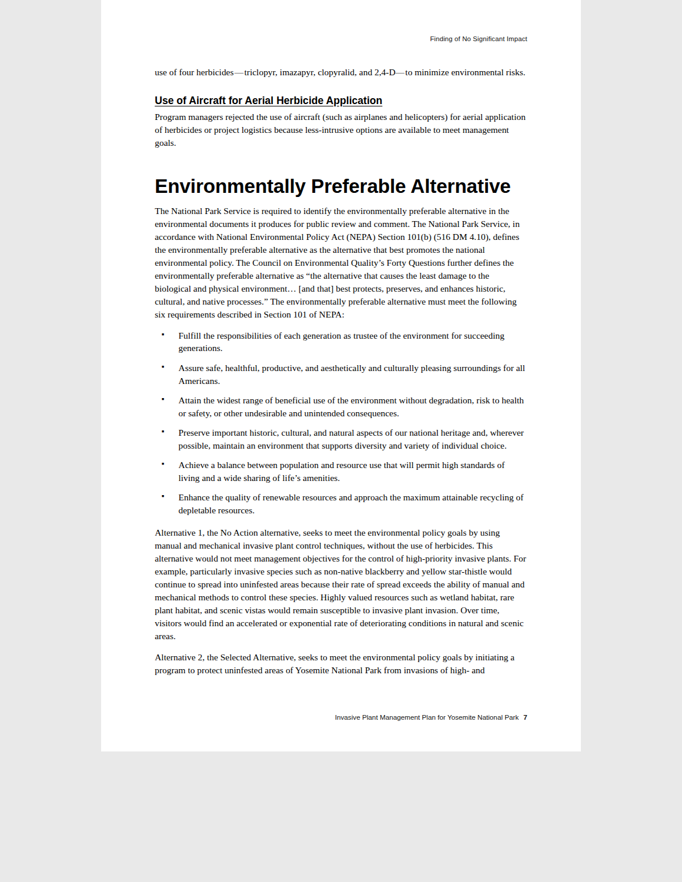Finding of No Significant Impact
use of four herbicides — triclopyr, imazapyr, clopyralid, and 2,4-D— to minimize environmental risks.
Use of Aircraft for Aerial Herbicide Application
Program managers rejected the use of aircraft (such as airplanes and helicopters) for aerial application of herbicides or project logistics because less-intrusive options are available to meet management goals.
Environmentally Preferable Alternative
The National Park Service is required to identify the environmentally preferable alternative in the environmental documents it produces for public review and comment. The National Park Service, in accordance with National Environmental Policy Act (NEPA) Section 101(b) (516 DM 4.10), defines the environmentally preferable alternative as the alternative that best promotes the national environmental policy. The Council on Environmental Quality’s Forty Questions further defines the environmentally preferable alternative as “the alternative that causes the least damage to the biological and physical environment… [and that] best protects, preserves, and enhances historic, cultural, and native processes.” The environmentally preferable alternative must meet the following six requirements described in Section 101 of NEPA:
Fulfill the responsibilities of each generation as trustee of the environment for succeeding generations.
Assure safe, healthful, productive, and aesthetically and culturally pleasing surroundings for all Americans.
Attain the widest range of beneficial use of the environment without degradation, risk to health or safety, or other undesirable and unintended consequences.
Preserve important historic, cultural, and natural aspects of our national heritage and, wherever possible, maintain an environment that supports diversity and variety of individual choice.
Achieve a balance between population and resource use that will permit high standards of living and a wide sharing of life’s amenities.
Enhance the quality of renewable resources and approach the maximum attainable recycling of depletable resources.
Alternative 1, the No Action alternative, seeks to meet the environmental policy goals by using manual and mechanical invasive plant control techniques, without the use of herbicides. This alternative would not meet management objectives for the control of high-priority invasive plants. For example, particularly invasive species such as non-native blackberry and yellow star-thistle would continue to spread into uninfested areas because their rate of spread exceeds the ability of manual and mechanical methods to control these species. Highly valued resources such as wetland habitat, rare plant habitat, and scenic vistas would remain susceptible to invasive plant invasion. Over time, visitors would find an accelerated or exponential rate of deteriorating conditions in natural and scenic areas.
Alternative 2, the Selected Alternative, seeks to meet the environmental policy goals by initiating a program to protect uninfested areas of Yosemite National Park from invasions of high- and
Invasive Plant Management Plan for Yosemite National Park 7